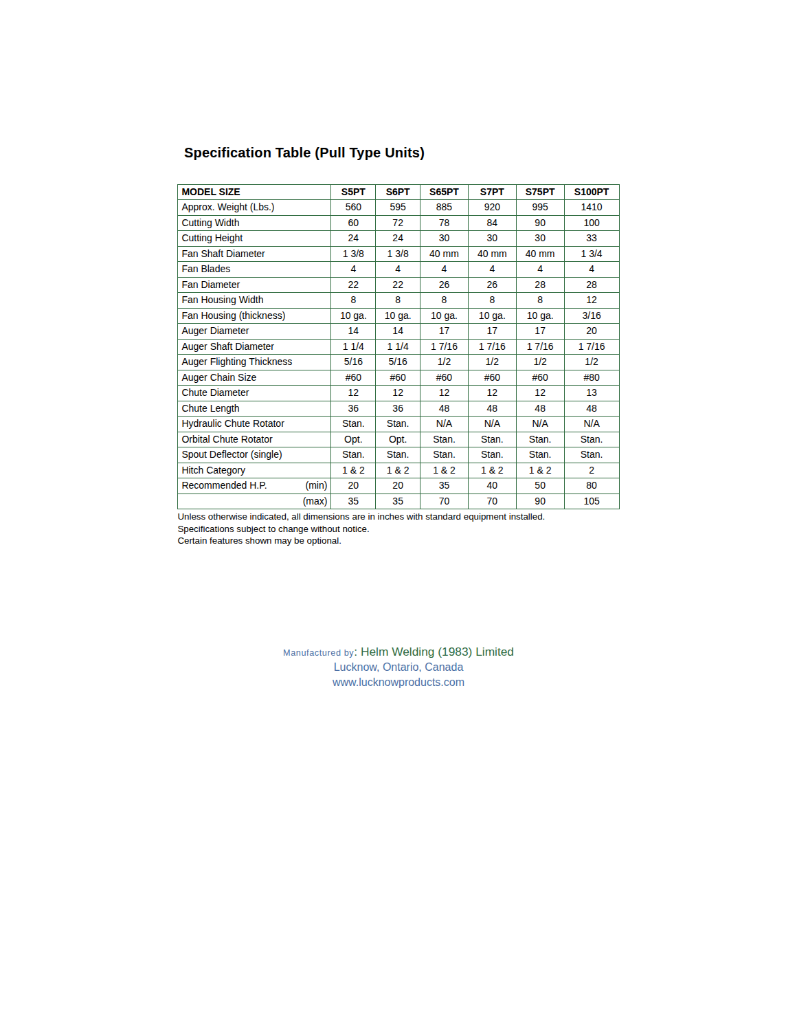Specification Table (Pull Type Units)
| MODEL SIZE | S5PT | S6PT | S65PT | S7PT | S75PT | S100PT |
| --- | --- | --- | --- | --- | --- | --- |
| Approx. Weight (Lbs.) | 560 | 595 | 885 | 920 | 995 | 1410 |
| Cutting Width | 60 | 72 | 78 | 84 | 90 | 100 |
| Cutting Height | 24 | 24 | 30 | 30 | 30 | 33 |
| Fan Shaft Diameter | 1 3/8 | 1 3/8 | 40 mm | 40 mm | 40 mm | 1 3/4 |
| Fan Blades | 4 | 4 | 4 | 4 | 4 | 4 |
| Fan Diameter | 22 | 22 | 26 | 26 | 28 | 28 |
| Fan Housing Width | 8 | 8 | 8 | 8 | 8 | 12 |
| Fan Housing (thickness) | 10 ga. | 10 ga. | 10 ga. | 10 ga. | 10 ga. | 3/16 |
| Auger Diameter | 14 | 14 | 17 | 17 | 17 | 20 |
| Auger Shaft Diameter | 1 1/4 | 1 1/4 | 1 7/16 | 1 7/16 | 1 7/16 | 1 7/16 |
| Auger Flighting Thickness | 5/16 | 5/16 | 1/2 | 1/2 | 1/2 | 1/2 |
| Auger Chain Size | #60 | #60 | #60 | #60 | #60 | #80 |
| Chute Diameter | 12 | 12 | 12 | 12 | 12 | 13 |
| Chute Length | 36 | 36 | 48 | 48 | 48 | 48 |
| Hydraulic Chute Rotator | Stan. | Stan. | N/A | N/A | N/A | N/A |
| Orbital Chute Rotator | Opt. | Opt. | Stan. | Stan. | Stan. | Stan. |
| Spout Deflector (single) | Stan. | Stan. | Stan. | Stan. | Stan. | Stan. |
| Hitch Category | 1 & 2 | 1 & 2 | 1 & 2 | 1 & 2 | 1 & 2 | 2 |
| Recommended H.P. (min) | 20 | 20 | 35 | 40 | 50 | 80 |
| (max) | 35 | 35 | 70 | 70 | 90 | 105 |
Unless otherwise indicated, all dimensions are in inches with standard equipment installed.
Specifications subject to change without notice.
Certain features shown may be optional.
Manufactured by: Helm Welding (1983) Limited
Lucknow, Ontario, Canada
www.lucknowproducts.com